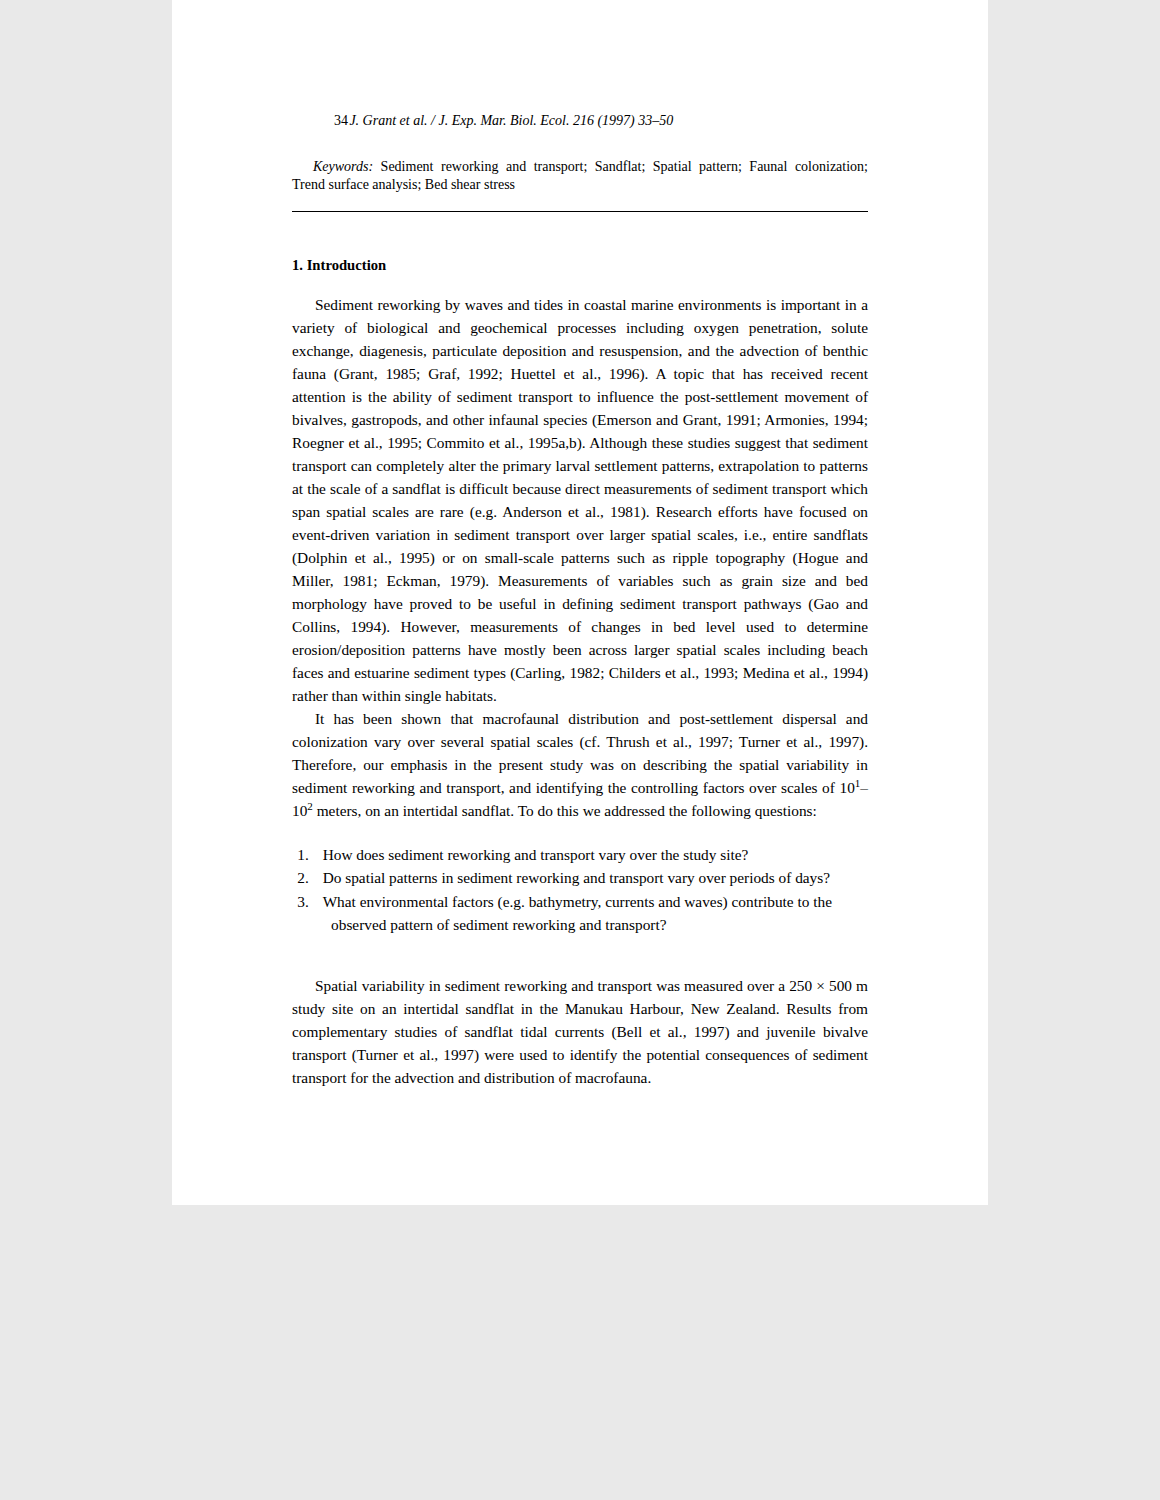34 J. Grant et al. / J. Exp. Mar. Biol. Ecol. 216 (1997) 33–50
Keywords: Sediment reworking and transport; Sandflat; Spatial pattern; Faunal colonization; Trend surface analysis; Bed shear stress
1. Introduction
Sediment reworking by waves and tides in coastal marine environments is important in a variety of biological and geochemical processes including oxygen penetration, solute exchange, diagenesis, particulate deposition and resuspension, and the advection of benthic fauna (Grant, 1985; Graf, 1992; Huettel et al., 1996). A topic that has received recent attention is the ability of sediment transport to influence the post-settlement movement of bivalves, gastropods, and other infaunal species (Emerson and Grant, 1991; Armonies, 1994; Roegner et al., 1995; Commito et al., 1995a,b). Although these studies suggest that sediment transport can completely alter the primary larval settlement patterns, extrapolation to patterns at the scale of a sandflat is difficult because direct measurements of sediment transport which span spatial scales are rare (e.g. Anderson et al., 1981). Research efforts have focused on event-driven variation in sediment transport over larger spatial scales, i.e., entire sandflats (Dolphin et al., 1995) or on small-scale patterns such as ripple topography (Hogue and Miller, 1981; Eckman, 1979). Measurements of variables such as grain size and bed morphology have proved to be useful in defining sediment transport pathways (Gao and Collins, 1994). However, measurements of changes in bed level used to determine erosion/deposition patterns have mostly been across larger spatial scales including beach faces and estuarine sediment types (Carling, 1982; Childers et al., 1993; Medina et al., 1994) rather than within single habitats.
It has been shown that macrofaunal distribution and post-settlement dispersal and colonization vary over several spatial scales (cf. Thrush et al., 1997; Turner et al., 1997). Therefore, our emphasis in the present study was on describing the spatial variability in sediment reworking and transport, and identifying the controlling factors over scales of 101–102 meters, on an intertidal sandflat. To do this we addressed the following questions:
How does sediment reworking and transport vary over the study site?
Do spatial patterns in sediment reworking and transport vary over periods of days?
What environmental factors (e.g. bathymetry, currents and waves) contribute to theobserved pattern of sediment reworking and transport?
Spatial variability in sediment reworking and transport was measured over a 250 × 500 m study site on an intertidal sandflat in the Manukau Harbour, New Zealand. Results from complementary studies of sandflat tidal currents (Bell et al., 1997) and juvenile bivalve transport (Turner et al., 1997) were used to identify the potential consequences of sediment transport for the advection and distribution of macrofauna.